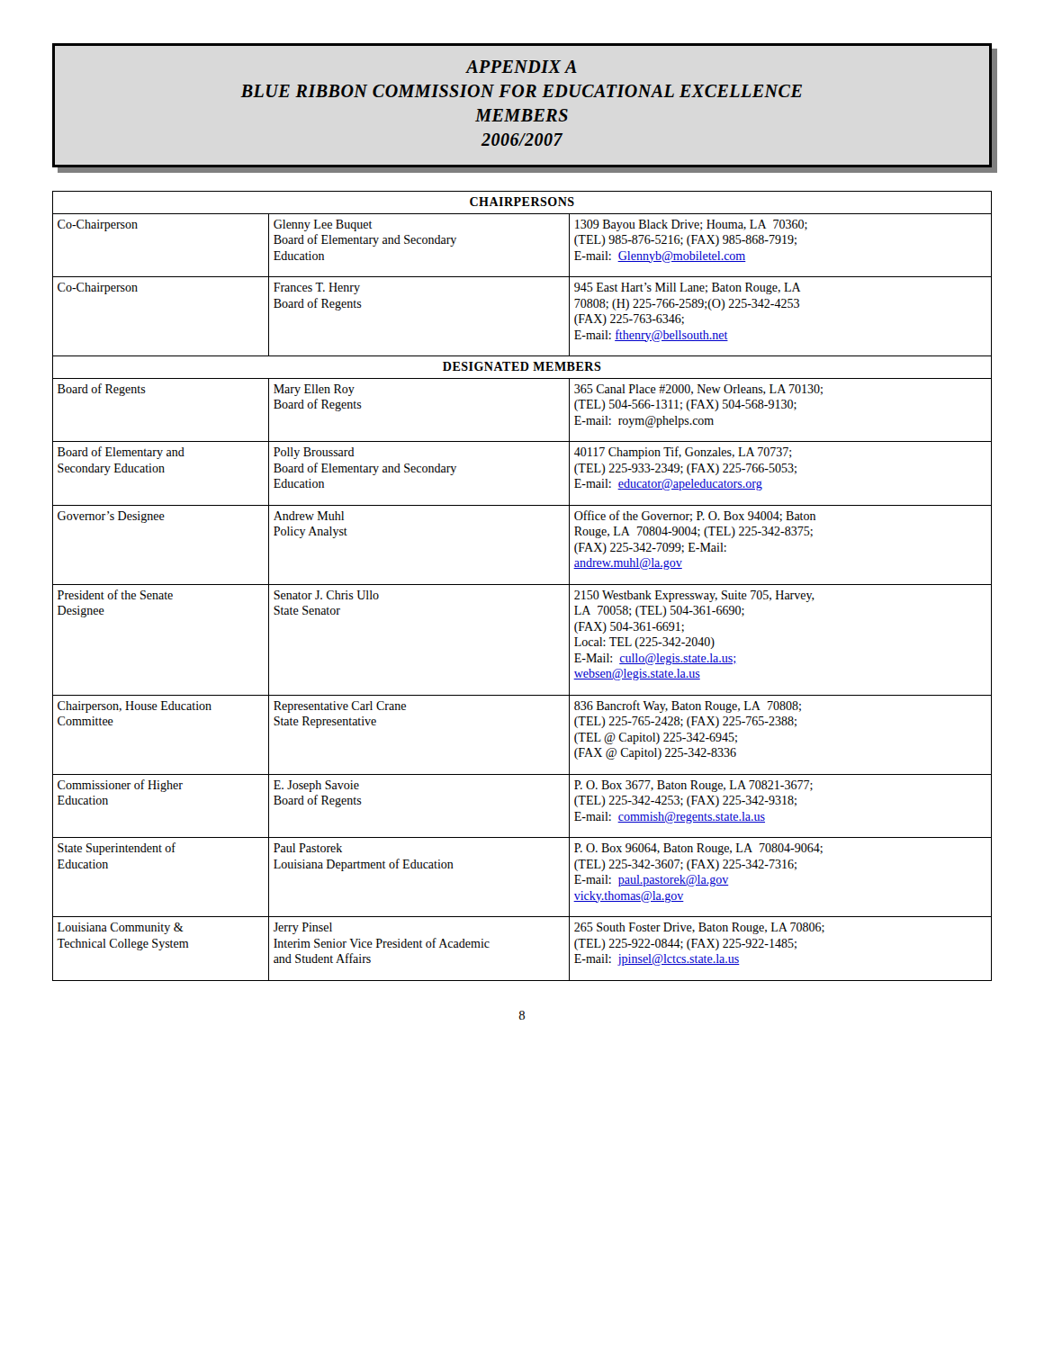APPENDIX A
BLUE RIBBON COMMISSION FOR EDUCATIONAL EXCELLENCE
MEMBERS
2006/2007
| CHAIRPERSONS |
| --- |
| Co-Chairperson | Glenny Lee Buquet Board of Elementary and Secondary Education | 1309 Bayou Black Drive; Houma, LA 70360; (TEL) 985-876-5216; (FAX) 985-868-7919; E-mail: Glennyb@mobiletel.com |
| Co-Chairperson | Frances T. Henry Board of Regents | 945 East Hart’s Mill Lane; Baton Rouge, LA 70808; (H) 225-766-2589;(O) 225-342-4253 (FAX) 225-763-6346; E-mail: fthenry@bellsouth.net |
| DESIGNATED MEMBERS |
| Board of Regents | Mary Ellen Roy Board of Regents | 365 Canal Place #2000, New Orleans, LA 70130; (TEL) 504-566-1311; (FAX) 504-568-9130; E-mail: roym@phelps.com |
| Board of Elementary and Secondary Education | Polly Broussard Board of Elementary and Secondary Education | 40117 Champion Tif, Gonzales, LA 70737; (TEL) 225-933-2349; (FAX) 225-766-5053; E-mail: educator@apeleducators.org |
| Governor’s Designee | Andrew Muhl Policy Analyst | Office of the Governor; P. O. Box 94004; Baton Rouge, LA 70804-9004; (TEL) 225-342-8375; (FAX) 225-342-7099; E-Mail: andrew.muhl@la.gov |
| President of the Senate Designee | Senator J. Chris Ullo State Senator | 2150 Westbank Expressway, Suite 705, Harvey, LA 70058; (TEL) 504-361-6690; (FAX) 504-361-6691; Local: TEL (225-342-2040) E-Mail: cullo@legis.state.la.us; websen@legis.state.la.us |
| Chairperson, House Education Committee | Representative Carl Crane State Representative | 836 Bancroft Way, Baton Rouge, LA 70808; (TEL) 225-765-2428; (FAX) 225-765-2388; (TEL @ Capitol) 225-342-6945; (FAX @ Capitol) 225-342-8336 |
| Commissioner of Higher Education | E. Joseph Savoie Board of Regents | P. O. Box 3677, Baton Rouge, LA 70821-3677; (TEL) 225-342-4253; (FAX) 225-342-9318; E-mail: commish@regents.state.la.us |
| State Superintendent of Education | Paul Pastorek Louisiana Department of Education | P. O. Box 96064, Baton Rouge, LA 70804-9064; (TEL) 225-342-3607; (FAX) 225-342-7316; E-mail: paul.pastorek@la.gov vicky.thomas@la.gov |
| Louisiana Community & Technical College System | Jerry Pinsel Interim Senior Vice President of Academic and Student Affairs | 265 South Foster Drive, Baton Rouge, LA 70806; (TEL) 225-922-0844; (FAX) 225-922-1485; E-mail: jpinsel@lctcs.state.la.us |
8